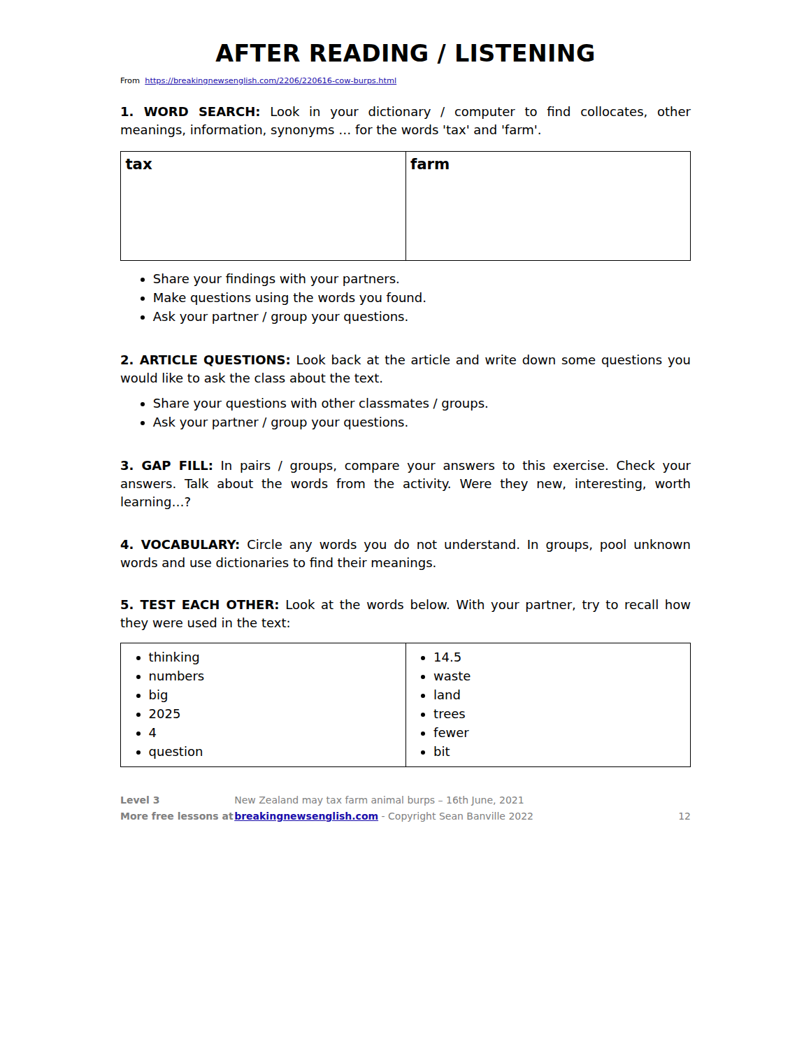AFTER READING / LISTENING
From https://breakingnewsenglish.com/2206/220616-cow-burps.html
1. WORD SEARCH: Look in your dictionary / computer to find collocates, other meanings, information, synonyms … for the words 'tax' and 'farm'.
| tax | farm |
Share your findings with your partners.
Make questions using the words you found.
Ask your partner / group your questions.
2. ARTICLE QUESTIONS: Look back at the article and write down some questions you would like to ask the class about the text.
Share your questions with other classmates / groups.
Ask your partner / group your questions.
3. GAP FILL: In pairs / groups, compare your answers to this exercise. Check your answers. Talk about the words from the activity. Were they new, interesting, worth learning…?
4. VOCABULARY: Circle any words you do not understand. In groups, pool unknown words and use dictionaries to find their meanings.
5. TEST EACH OTHER: Look at the words below. With your partner, try to recall how they were used in the text:
| thinking numbers big 2025 4 question | 14.5 waste land trees fewer bit |
| Level 3 | New Zealand may tax farm animal burps – 16th June, 2021 | |
| More free lessons at | breakingnewsenglish.com - Copyright Sean Banville 2022 | 12 |